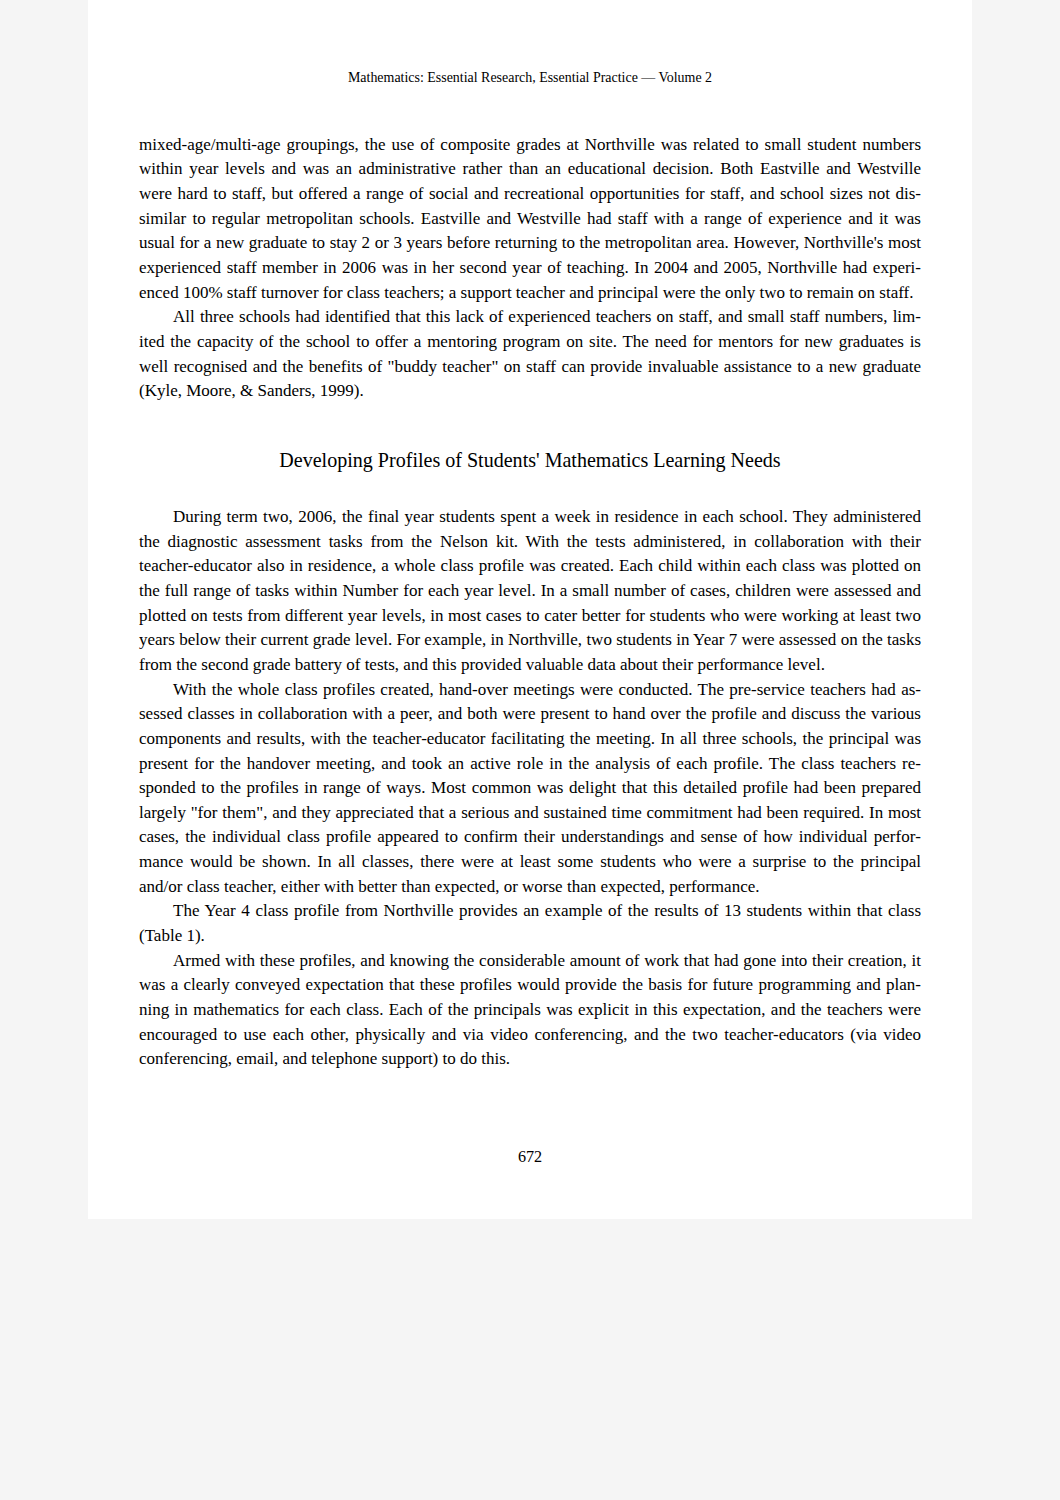Mathematics: Essential Research, Essential Practice — Volume 2
mixed-age/multi-age groupings, the use of composite grades at Northville was related to small student numbers within year levels and was an administrative rather than an educational decision. Both Eastville and Westville were hard to staff, but offered a range of social and recreational opportunities for staff, and school sizes not dissimilar to regular metropolitan schools. Eastville and Westville had staff with a range of experience and it was usual for a new graduate to stay 2 or 3 years before returning to the metropolitan area. However, Northville's most experienced staff member in 2006 was in her second year of teaching. In 2004 and 2005, Northville had experienced 100% staff turnover for class teachers; a support teacher and principal were the only two to remain on staff.
All three schools had identified that this lack of experienced teachers on staff, and small staff numbers, limited the capacity of the school to offer a mentoring program on site. The need for mentors for new graduates is well recognised and the benefits of "buddy teacher" on staff can provide invaluable assistance to a new graduate (Kyle, Moore, & Sanders, 1999).
Developing Profiles of Students' Mathematics Learning Needs
During term two, 2006, the final year students spent a week in residence in each school. They administered the diagnostic assessment tasks from the Nelson kit. With the tests administered, in collaboration with their teacher-educator also in residence, a whole class profile was created. Each child within each class was plotted on the full range of tasks within Number for each year level. In a small number of cases, children were assessed and plotted on tests from different year levels, in most cases to cater better for students who were working at least two years below their current grade level. For example, in Northville, two students in Year 7 were assessed on the tasks from the second grade battery of tests, and this provided valuable data about their performance level.
With the whole class profiles created, hand-over meetings were conducted. The pre-service teachers had assessed classes in collaboration with a peer, and both were present to hand over the profile and discuss the various components and results, with the teacher-educator facilitating the meeting. In all three schools, the principal was present for the handover meeting, and took an active role in the analysis of each profile. The class teachers responded to the profiles in range of ways. Most common was delight that this detailed profile had been prepared largely "for them", and they appreciated that a serious and sustained time commitment had been required. In most cases, the individual class profile appeared to confirm their understandings and sense of how individual performance would be shown. In all classes, there were at least some students who were a surprise to the principal and/or class teacher, either with better than expected, or worse than expected, performance.
The Year 4 class profile from Northville provides an example of the results of 13 students within that class (Table 1).
Armed with these profiles, and knowing the considerable amount of work that had gone into their creation, it was a clearly conveyed expectation that these profiles would provide the basis for future programming and planning in mathematics for each class. Each of the principals was explicit in this expectation, and the teachers were encouraged to use each other, physically and via video conferencing, and the two teacher-educators (via video conferencing, email, and telephone support) to do this.
672